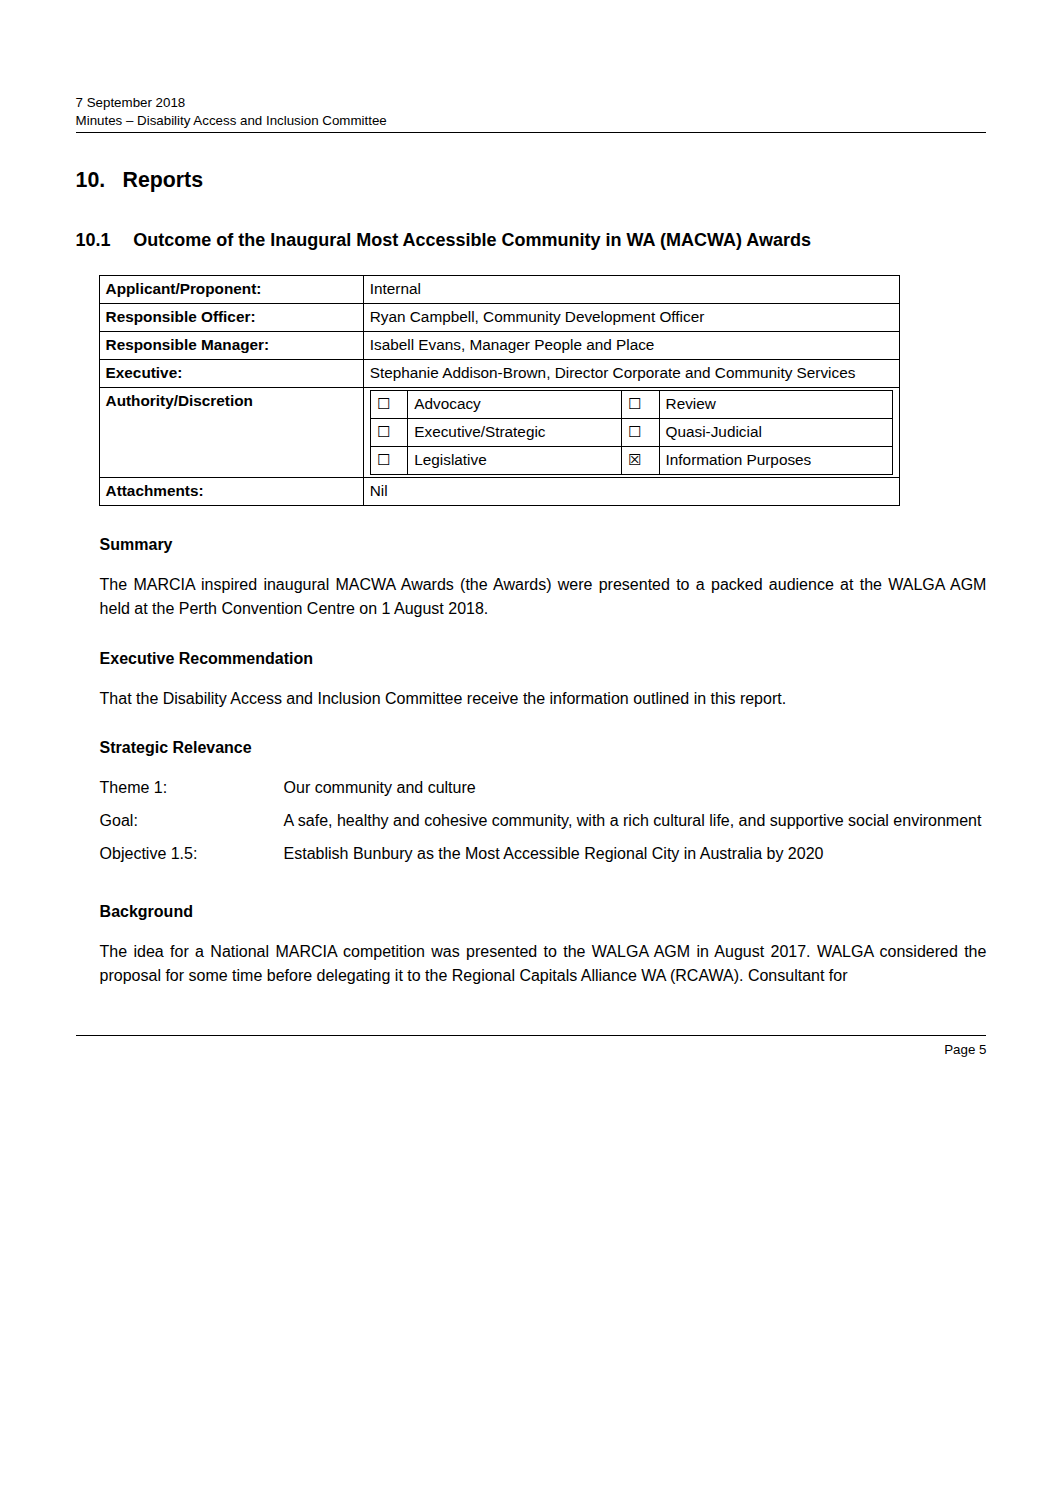7 September 2018
Minutes – Disability Access and Inclusion Committee
10. Reports
10.1 Outcome of the Inaugural Most Accessible Community in WA (MACWA) Awards
| Applicant/Proponent: | Internal |
| Responsible Officer: | Ryan Campbell, Community Development Officer |
| Responsible Manager: | Isabell Evans, Manager People and Place |
| Executive: | Stephanie Addison-Brown, Director Corporate and Community Services |
| Authority/Discretion | / ☐ / Advocacy / ☐ / Review / / ☐ / Executive/Strategic / ☐ / Quasi-Judicial / / ☐ / Legislative / ☒ / Information Purposes / |
| Attachments: | Nil |
Summary
The MARCIA inspired inaugural MACWA Awards (the Awards) were presented to a packed audience at the WALGA AGM held at the Perth Convention Centre on 1 August 2018.
Executive Recommendation
That the Disability Access and Inclusion Committee receive the information outlined in this report.
Strategic Relevance
| Theme 1: | Our community and culture |
| Goal: | A safe, healthy and cohesive community, with a rich cultural life, and supportive social environment |
| Objective 1.5: | Establish Bunbury as the Most Accessible Regional City in Australia by 2020 |
Background
The idea for a National MARCIA competition was presented to the WALGA AGM in August 2017. WALGA considered the proposal for some time before delegating it to the Regional Capitals Alliance WA (RCAWA). Consultant for
Page 5